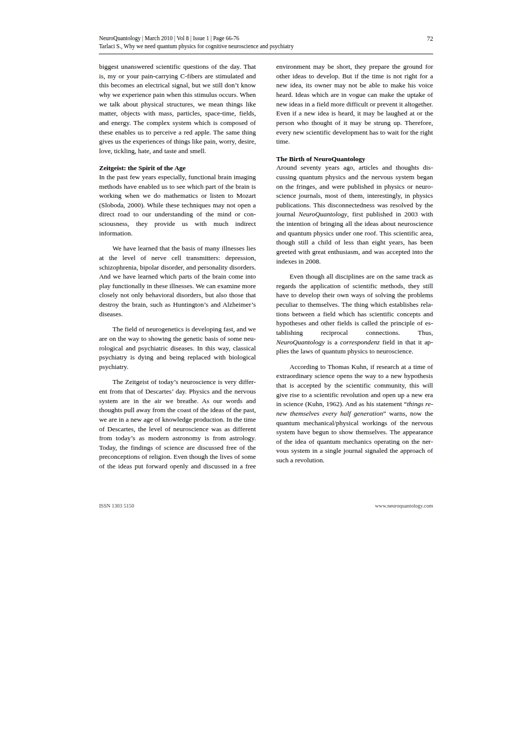72 NeuroQuantology | March 2010 | Vol 8 | Issue 1 | Page 66-76 Tarlaci S., Why we need quantum physics for cognitive neuroscience and psychiatry
biggest unanswered scientific questions of the day. That is, my or your pain-carrying C-fibers are stimulated and this becomes an electrical signal, but we still don’t know why we experience pain when this stimulus occurs. When we talk about physical structures, we mean things like matter, objects with mass, particles, space-time, fields, and energy. The complex system which is composed of these enables us to perceive a red apple. The same thing gives us the experiences of things like pain, worry, desire, love, tickling, hate, and taste and smell.
Zeitgeist: the Spirit of the Age
In the past few years especially, functional brain imaging methods have enabled us to see which part of the brain is working when we do mathematics or listen to Mozart (Sloboda, 2000). While these techniques may not open a direct road to our understanding of the mind or consciousness, they provide us with much indirect information.
We have learned that the basis of many illnesses lies at the level of nerve cell transmitters: depression, schizophrenia, bipolar disorder, and personality disorders. And we have learned which parts of the brain come into play functionally in these illnesses. We can examine more closely not only behavioral disorders, but also those that destroy the brain, such as Huntington’s and Alzheimer’s diseases.
The field of neurogenetics is developing fast, and we are on the way to showing the genetic basis of some neurological and psychiatric diseases. In this way, classical psychiatry is dying and being replaced with biological psychiatry.
The Zeitgeist of today’s neuroscience is very different from that of Descartes’ day. Physics and the nervous system are in the air we breathe. As our words and thoughts pull away from the coast of the ideas of the past, we are in a new age of knowledge production. In the time of Descartes, the level of neuroscience was as different from today’s as modern astronomy is from astrology. Today, the findings of science are discussed free of the preconceptions of religion. Even though the lives of some of the ideas put forward openly and discussed in a free environment may be short, they prepare the ground for other ideas to develop. But if the time is not right for a new idea, its owner may not be able to make his voice heard. Ideas which are in vogue can make the uptake of new ideas in a field more difficult or prevent it altogether. Even if a new idea is heard, it may be laughed at or the person who thought of it may be strung up. Therefore, every new scientific development has to wait for the right time.
The Birth of NeuroQuantology
Around seventy years ago, articles and thoughts discussing quantum physics and the nervous system began on the fringes, and were published in physics or neuroscience journals, most of them, interestingly, in physics publications. This disconnectedness was resolved by the journal NeuroQuantology, first published in 2003 with the intention of bringing all the ideas about neuroscience and quantum physics under one roof. This scientific area, though still a child of less than eight years, has been greeted with great enthusiasm, and was accepted into the indexes in 2008.
Even though all disciplines are on the same track as regards the application of scientific methods, they still have to develop their own ways of solving the problems peculiar to themselves. The thing which establishes relations between a field which has scientific concepts and hypotheses and other fields is called the principle of establishing reciprocal connections. Thus, NeuroQuantology is a correspondenz field in that it applies the laws of quantum physics to neuroscience.
According to Thomas Kuhn, if research at a time of extraordinary science opens the way to a new hypothesis that is accepted by the scientific community, this will give rise to a scientific revolution and open up a new era in science (Kuhn, 1962). And as his statement “things renew themselves every half generation” warns, now the quantum mechanical/physical workings of the nervous system have begun to show themselves. The appearance of the idea of quantum mechanics operating on the nervous system in a single journal signaled the approach of such a revolution.
ISSN 1303 5150 www.neuroquantology.com